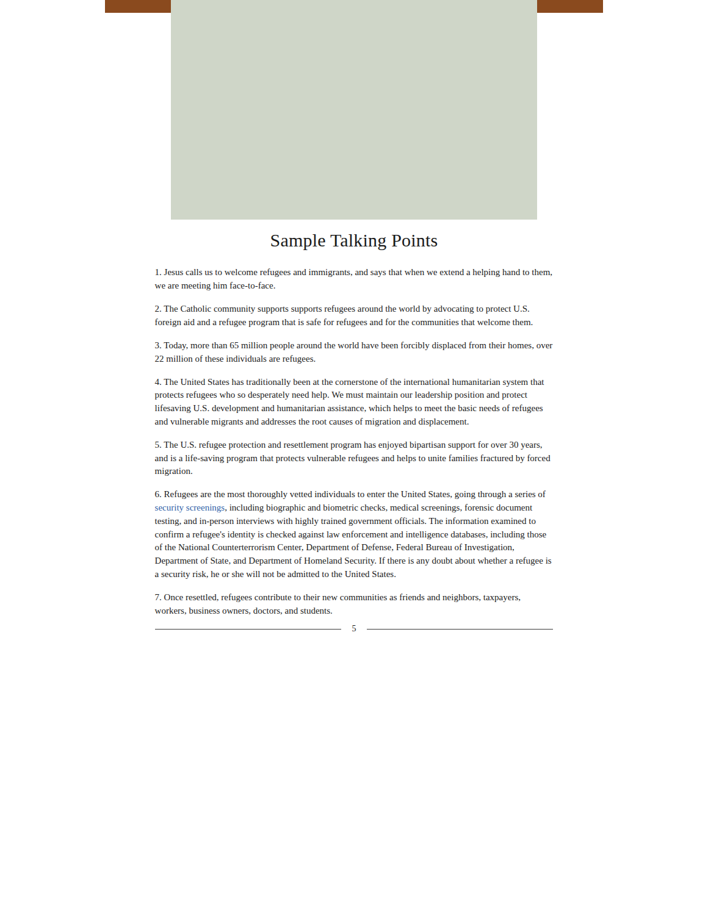Sample Talking Points
1. Jesus calls us to welcome refugees and immigrants, and says that when we extend a helping hand to them, we are meeting him face-to-face.
2. The Catholic community supports supports refugees around the world by advocating to protect U.S. foreign aid and a refugee program that is safe for refugees and for the communities that welcome them.
3. Today, more than 65 million people around the world have been forcibly displaced from their homes, over 22 million of these individuals are refugees.
4. The United States has traditionally been at the cornerstone of the international humanitarian system that protects refugees who so desperately need help. We must maintain our leadership position and protect lifesaving U.S. development and humanitarian assistance, which helps to meet the basic needs of refugees and vulnerable migrants and addresses the root causes of migration and displacement.
5. The U.S. refugee protection and resettlement program has enjoyed bipartisan support for over 30 years, and is a life-saving program that protects vulnerable refugees and helps to unite families fractured by forced migration.
6. Refugees are the most thoroughly vetted individuals to enter the United States, going through a series of security screenings, including biographic and biometric checks, medical screenings, forensic document testing, and in-person interviews with highly trained government officials. The information examined to confirm a refugee's identity is checked against law enforcement and intelligence databases, including those of the National Counterterrorism Center, Department of Defense, Federal Bureau of Investigation, Department of State, and Department of Homeland Security. If there is any doubt about whether a refugee is a security risk, he or she will not be admitted to the United States.
7. Once resettled, refugees contribute to their new communities as friends and neighbors, taxpayers, workers, business owners, doctors, and students.
5